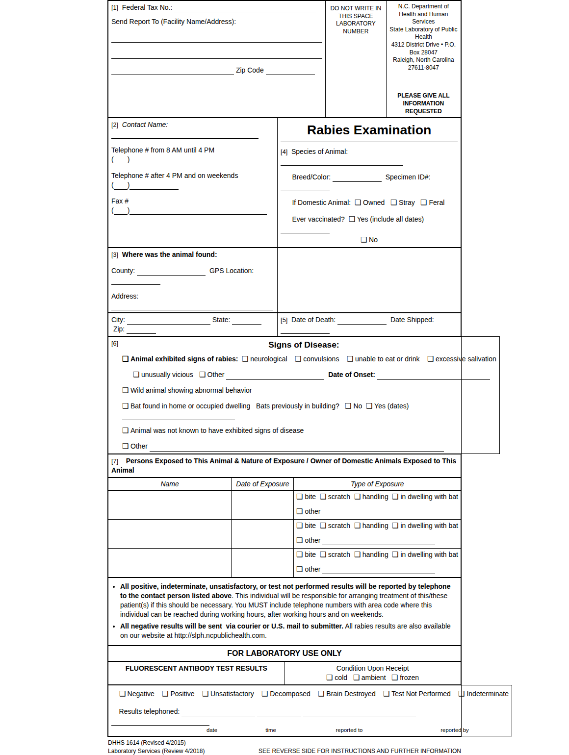| [1] Federal Tax No.: Send Report To (Facility Name/Address): Zip Code | DO NOT WRITE IN THIS SPACE LABORATORY NUMBER | N.C. Department of Health and Human Services State Laboratory of Public Health 4312 District Drive • P.O. Box 28047 Raleigh, North Carolina 27611-8047 PLEASE GIVE ALL INFORMATION REQUESTED |
| [2] Contact Name: Telephone # from 8 AM until 4 PM ( ) Telephone # after 4 PM and on weekends ( ) Fax # ( ) | Rabies Examination [4] Species of Animal: Breed/Color: Specimen ID#: If Domestic Animal: Owned Stray Feral Ever vaccinated? Yes (include all dates) No |
| [3] Where was the animal found: County: GPS Location: Address: | |
| City: State: Zip: | [5] Date of Death: Date Shipped: |
| [6] Signs of Disease: Animal exhibited signs of rabies: neurological convulsions unable to eat or drink excessive salivation unusually vicious Other Date of Onset: Wild animal showing abnormal behavior Bat found in home or occupied dwelling Bats previously in building? No Yes (dates) Animal was not known to have exhibited signs of disease Other |
| [7] Persons Exposed to This Animal & Nature of Exposure / Owner of Domestic Animals Exposed to This Animal |
| Name | Date of Exposure | Type of Exposure |
| --- | --- | --- |
| | | bite scratch handling in dwelling with bat other |
| | | bite scratch handling in dwelling with bat other |
| | | bite scratch handling in dwelling with bat other |
| All positive, indeterminate, unsatisfactory, or test not performed results will be reported by telephone to the contact person listed above . This individual will be responsible for arranging treatment of this/these patient(s) if this should be necessary. You MUST include telephone numbers with area code where this individual can be reached during working hours, after working hours and on weekends. All negative results will be sent via courier or U.S. mail to submitter. All rabies results are also available on our website at http://slph.ncpublichealth.com. |
| FOR LABORATORY USE ONLY |
| FLUORESCENT ANTIBODY TEST RESULTS | Condition Upon Receipt cold ambient frozen |
| Negative Positive Unsatisfactory Decomposed Brain Destroyed Test Not Performed Indeterminate Results telephoned: date time reported to reported by |
DHHS 1614 (Revised 4/2015)
Laboratory Services (Review 4/2018)
SEE REVERSE SIDE FOR INSTRUCTIONS AND FURTHER INFORMATION